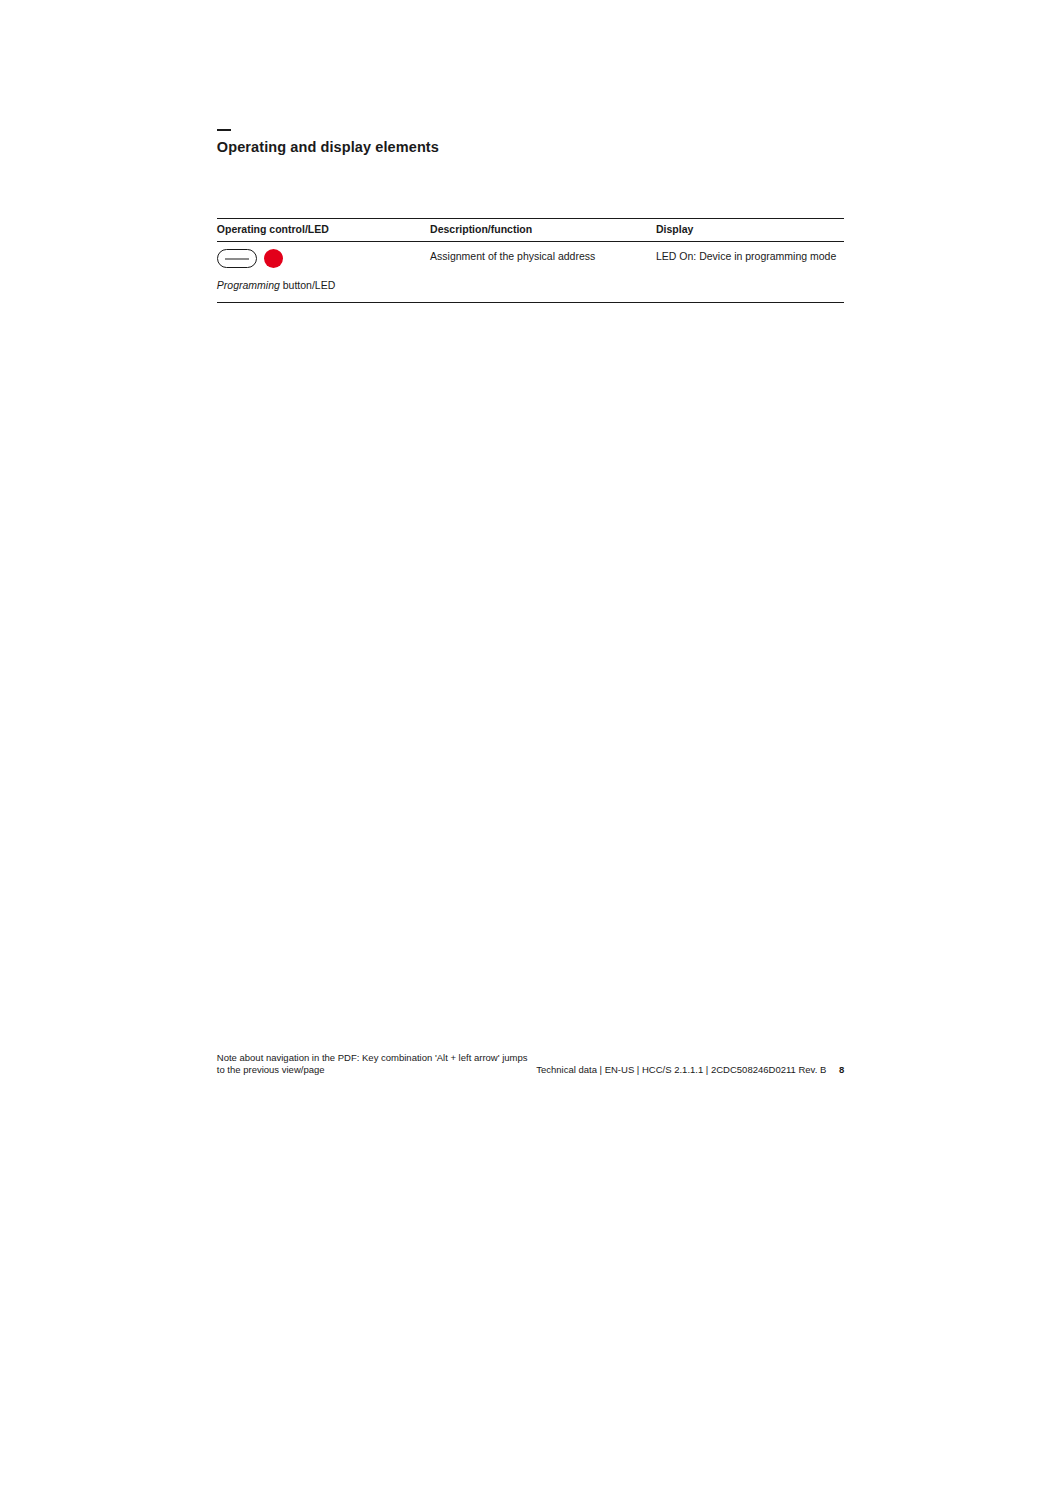Operating and display elements
| Operating control/LED | Description/function | Display |
| --- | --- | --- |
| Programming button/LED | Assignment of the physical address | LED On: Device in programming mode |
Note about navigation in the PDF: Key combination 'Alt + left arrow' jumps to the previous view/page
Technical data | EN-US | HCC/S 2.1.1.1 | 2CDC508246D0211 Rev. B 8